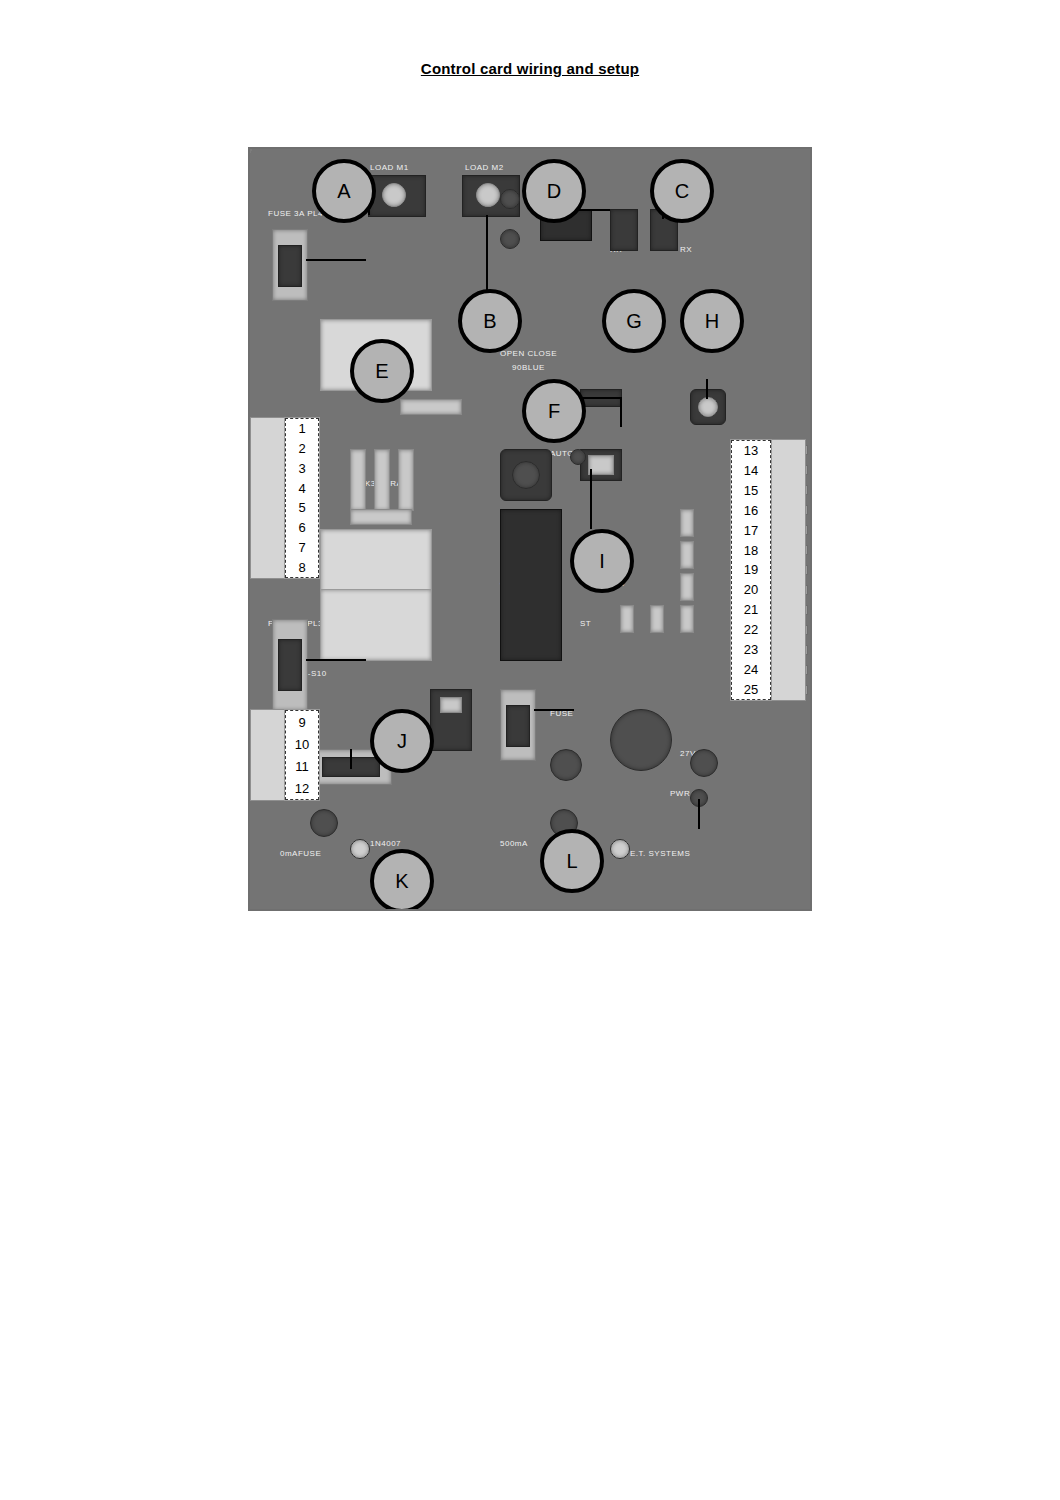Control card wiring and setup
LOAD M1
LOAD M2
FUSE 3A PL4
PL2
RX
RX
OPEN CLOSE
90BLUE
AUTO
3K3 ARRAY
OPEN CLOSE
3V3
FUSE 3A PL3
NT72C-S10
7812
FUSE
27V
PWR
1N4007
500mA
0mAFUSE
E.T. SYSTEMS
ST
18V
13
1234 5678
9101112
13141516 17181920 21222324 25
A
B
C
D
E
F
G
H
I
J
K
L
M